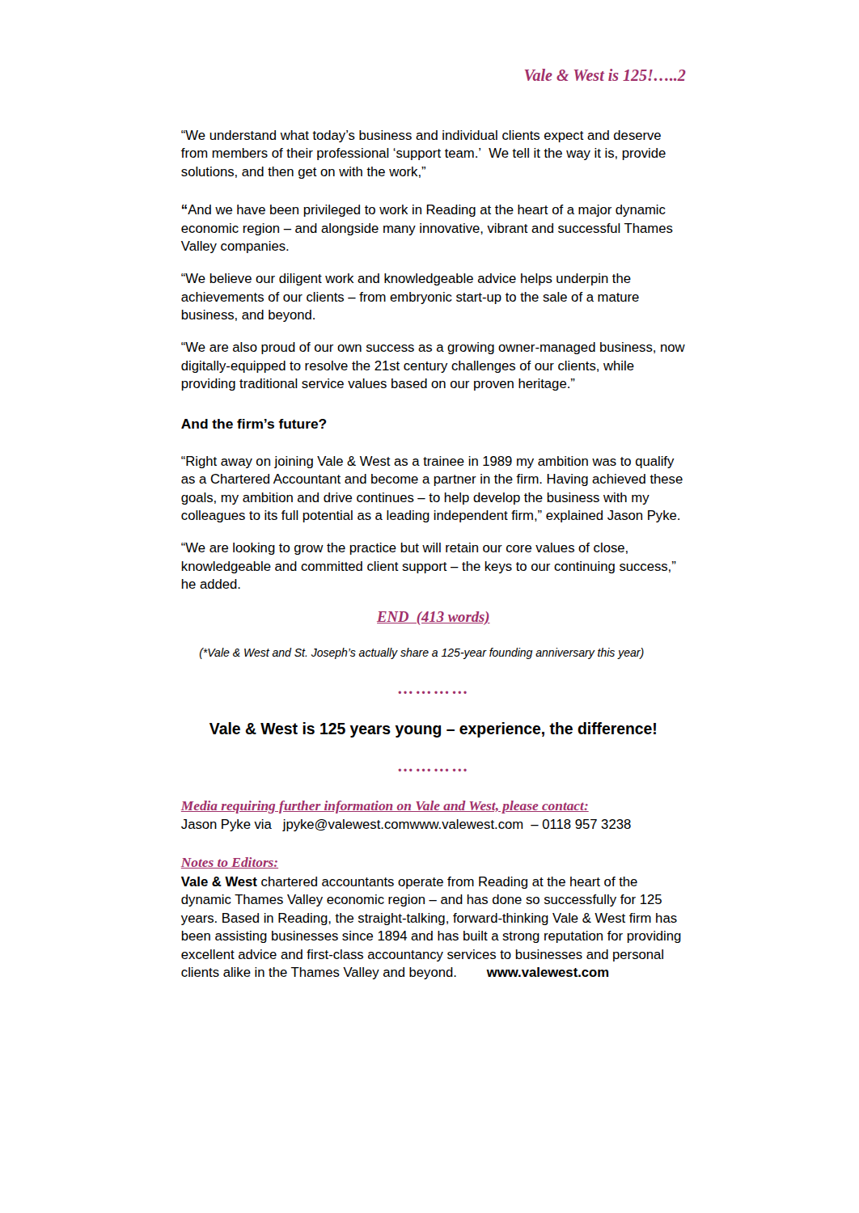Vale & West is 125!…..2
“We understand what today’s business and individual clients expect and deserve from members of their professional ‘support team.’ We tell it the way it is, provide solutions, and then get on with the work,”
“And we have been privileged to work in Reading at the heart of a major dynamic economic region – and alongside many innovative, vibrant and successful Thames Valley companies.
“We believe our diligent work and knowledgeable advice helps underpin the achievements of our clients – from embryonic start-up to the sale of a mature business, and beyond.
“We are also proud of our own success as a growing owner-managed business, now digitally-equipped to resolve the 21st century challenges of our clients, while providing traditional service values based on our proven heritage.”
And the firm’s future?
“Right away on joining Vale & West as a trainee in 1989 my ambition was to qualify as a Chartered Accountant and become a partner in the firm. Having achieved these goals, my ambition and drive continues – to help develop the business with my colleagues to its full potential as a leading independent firm,” explained Jason Pyke.
“We are looking to grow the practice but will retain our core values of close, knowledgeable and committed client support – the keys to our continuing success,” he added.
END (413 words)
(*Vale & West and St. Joseph’s actually share a 125-year founding anniversary this year)
…………
Vale & West is 125 years young – experience, the difference!
…………
Media requiring further information on Vale and West, please contact:
Jason Pyke via jpyke@valewest.com www.valewest.com – 0118 957 3238
Notes to Editors:
Vale & West chartered accountants operate from Reading at the heart of the dynamic Thames Valley economic region – and has done so successfully for 125 years. Based in Reading, the straight-talking, forward-thinking Vale & West firm has been assisting businesses since 1894 and has built a strong reputation for providing excellent advice and first-class accountancy services to businesses and personal clients alike in the Thames Valley and beyond. www.valewest.com